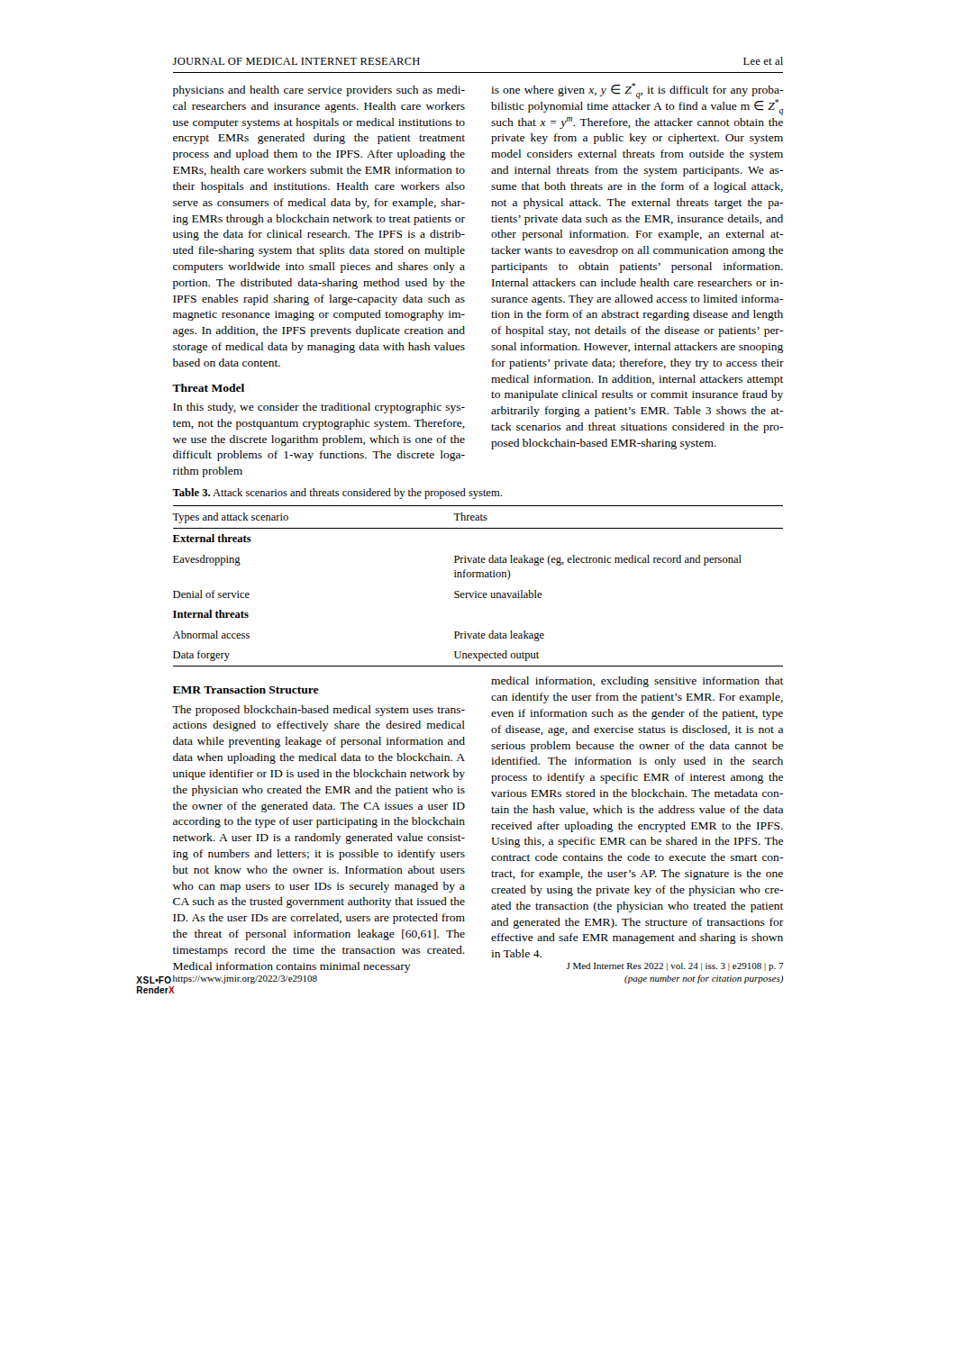Journal of Medical Internet Research
Lee et al
physicians and health care service providers such as medical researchers and insurance agents. Health care workers use computer systems at hospitals or medical institutions to encrypt EMRs generated during the patient treatment process and upload them to the IPFS. After uploading the EMRs, health care workers submit the EMR information to their hospitals and institutions. Health care workers also serve as consumers of medical data by, for example, sharing EMRs through a blockchain network to treat patients or using the data for clinical research. The IPFS is a distributed file-sharing system that splits data stored on multiple computers worldwide into small pieces and shares only a portion. The distributed data-sharing method used by the IPFS enables rapid sharing of large-capacity data such as magnetic resonance imaging or computed tomography images. In addition, the IPFS prevents duplicate creation and storage of medical data by managing data with hash values based on data content.
Threat Model
In this study, we consider the traditional cryptographic system, not the postquantum cryptographic system. Therefore, we use the discrete logarithm problem, which is one of the difficult problems of 1-way functions. The discrete logarithm problem
is one where given x, y ∈ Z*q, it is difficult for any probabilistic polynomial time attacker A to find a value m ∈ Z*q such that x = ym. Therefore, the attacker cannot obtain the private key from a public key or ciphertext. Our system model considers external threats from outside the system and internal threats from the system participants. We assume that both threats are in the form of a logical attack, not a physical attack. The external threats target the patients’ private data such as the EMR, insurance details, and other personal information. For example, an external attacker wants to eavesdrop on all communication among the participants to obtain patients’ personal information. Internal attackers can include health care researchers or insurance agents. They are allowed access to limited information in the form of an abstract regarding disease and length of hospital stay, not details of the disease or patients’ personal information. However, internal attackers are snooping for patients’ private data; therefore, they try to access their medical information. In addition, internal attackers attempt to manipulate clinical results or commit insurance fraud by arbitrarily forging a patient’s EMR. Table 3 shows the attack scenarios and threat situations considered in the proposed blockchain-based EMR-sharing system.
Table 3. Attack scenarios and threats considered by the proposed system.
| Types and attack scenario | Threats |
| --- | --- |
| External threats |
| Eavesdropping | Private data leakage (eg, electronic medical record and personal information) |
| Denial of service | Service unavailable |
| Internal threats |
| Abnormal access | Private data leakage |
| Data forgery | Unexpected output |
EMR Transaction Structure
The proposed blockchain-based medical system uses transactions designed to effectively share the desired medical data while preventing leakage of personal information and data when uploading the medical data to the blockchain. A unique identifier or ID is used in the blockchain network by the physician who created the EMR and the patient who is the owner of the generated data. The CA issues a user ID according to the type of user participating in the blockchain network. A user ID is a randomly generated value consisting of numbers and letters; it is possible to identify users but not know who the owner is. Information about users who can map users to user IDs is securely managed by a CA such as the trusted government authority that issued the ID. As the user IDs are correlated, users are protected from the threat of personal information leakage [60,61]. The timestamps record the time the transaction was created. Medical information contains minimal necessary
medical information, excluding sensitive information that can identify the user from the patient’s EMR. For example, even if information such as the gender of the patient, type of disease, age, and exercise status is disclosed, it is not a serious problem because the owner of the data cannot be identified. The information is only used in the search process to identify a specific EMR of interest among the various EMRs stored in the blockchain. The metadata contain the hash value, which is the address value of the data received after uploading the encrypted EMR to the IPFS. Using this, a specific EMR can be shared in the IPFS. The contract code contains the code to execute the smart contract, for example, the user’s AP. The signature is the one created by using the private key of the physician who created the transaction (the physician who treated the patient and generated the EMR). The structure of transactions for effective and safe EMR management and sharing is shown in Table 4.
https://www.jmir.org/2022/3/e29108
J Med Internet Res 2022 | vol. 24 | iss. 3 | e29108 | p. 7
(page number not for citation purposes)
XSL•FO
Render X